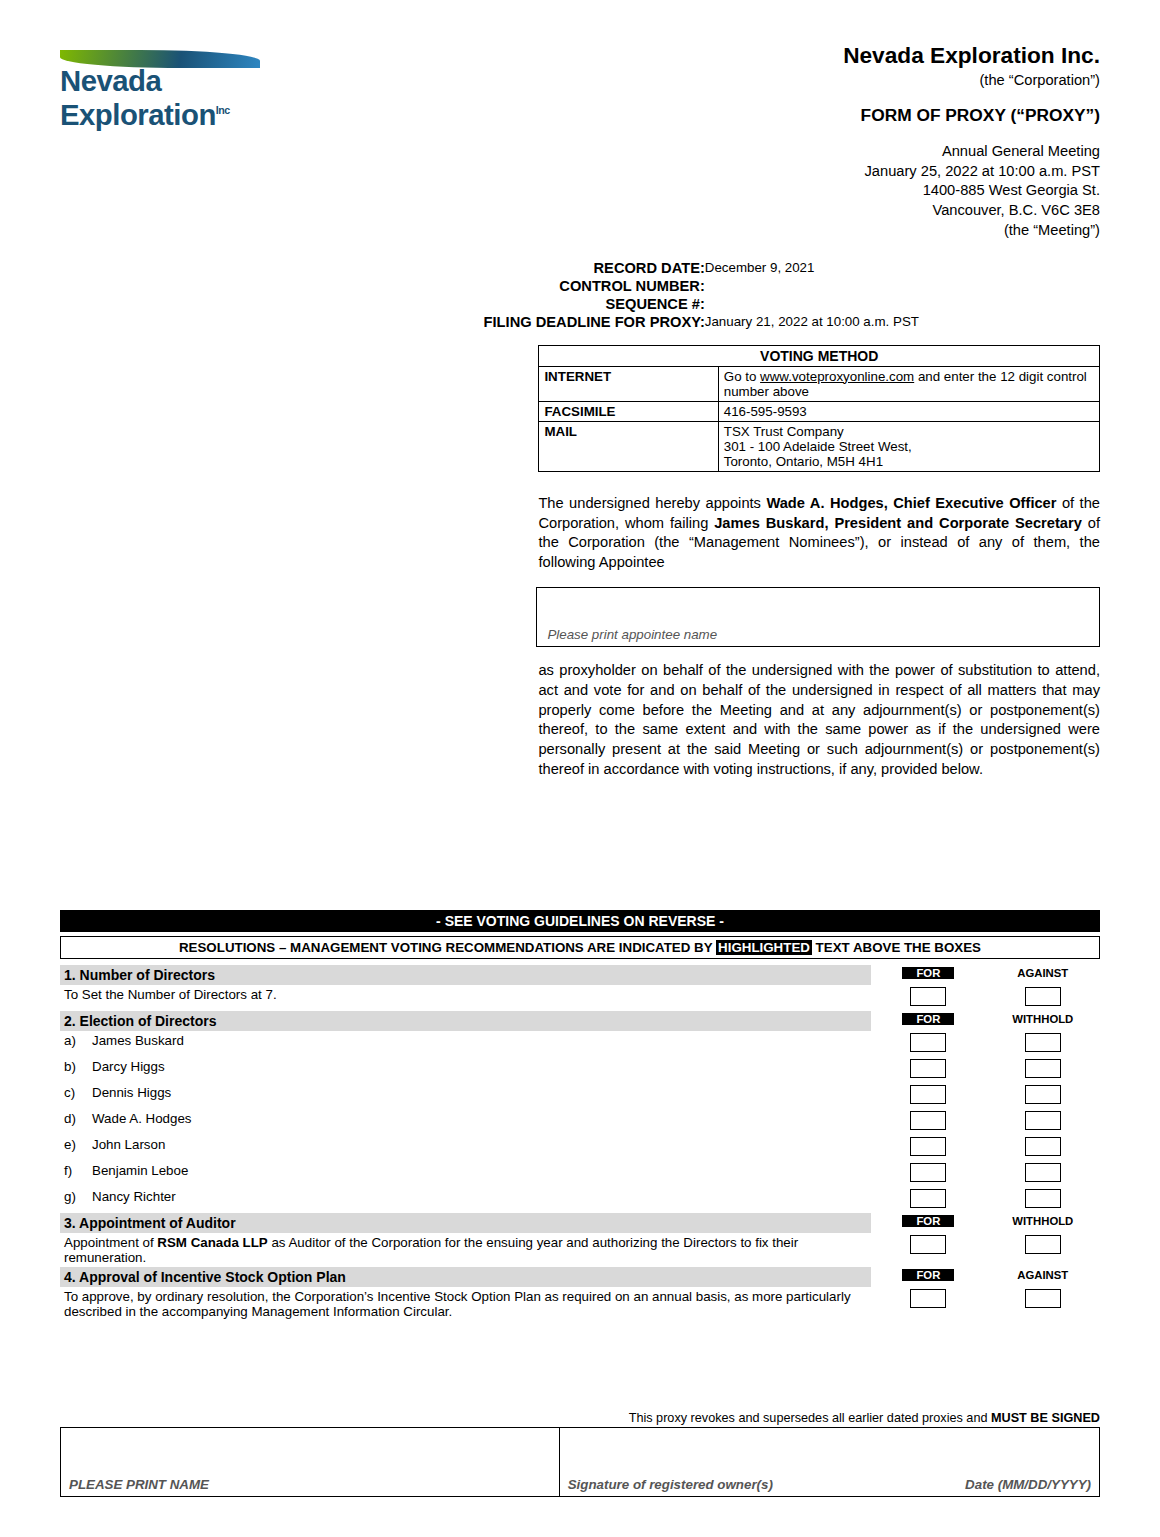Nevada ExplorationInc
Nevada Exploration Inc.
(the “Corporation”)
FORM OF PROXY (“PROXY”)
Annual General Meeting
January 25, 2022 at 10:00 a.m. PST
1400-885 West Georgia St.
Vancouver, B.C. V6C 3E8
(the “Meeting”)
| RECORD DATE: | December 9, 2021 |
| CONTROL NUMBER: | |
| SEQUENCE #: | |
| FILING DEADLINE FOR PROXY: | January 21, 2022 at 10:00 a.m. PST |
| VOTING METHOD |
| --- |
| INTERNET | Go to www.voteproxyonline.com and enter the 12 digit control number above |
| FACSIMILE | 416-595-9593 |
| MAIL | TSX Trust Company 301 - 100 Adelaide Street West, Toronto, Ontario, M5H 4H1 |
The undersigned hereby appoints Wade A. Hodges, Chief Executive Officer of the Corporation, whom failing James Buskard, President and Corporate Secretary of the Corporation (the “Management Nominees”), or instead of any of them, the following Appointee
Please print appointee name
as proxyholder on behalf of the undersigned with the power of substitution to attend, act and vote for and on behalf of the undersigned in respect of all matters that may properly come before the Meeting and at any adjournment(s) or postponement(s) thereof, to the same extent and with the same power as if the undersigned were personally present at the said Meeting or such adjournment(s) or postponement(s) thereof in accordance with voting instructions, if any, provided below.
- SEE VOTING GUIDELINES ON REVERSE -
RESOLUTIONS – MANAGEMENT VOTING RECOMMENDATIONS ARE INDICATED BY HIGHLIGHTED TEXT ABOVE THE BOXES
| 1. Number of Directors | FOR | AGAINST |
| To Set the Number of Directors at 7. | | |
| 2. Election of Directors | FOR | WITHHOLD |
| a) James Buskard | | |
| b) Darcy Higgs | | |
| c) Dennis Higgs | | |
| d) Wade A. Hodges | | |
| e) John Larson | | |
| f) Benjamin Leboe | | |
| g) Nancy Richter | | |
| 3. Appointment of Auditor | FOR | WITHHOLD |
| Appointment of RSM Canada LLP as Auditor of the Corporation for the ensuing year and authorizing the Directors to fix their remuneration. | | |
| 4. Approval of Incentive Stock Option Plan | FOR | AGAINST |
| To approve, by ordinary resolution, the Corporation’s Incentive Stock Option Plan as required on an annual basis, as more particularly described in the accompanying Management Information Circular. | | |
This proxy revokes and supersedes all earlier dated proxies and MUST BE SIGNED
| PLEASE PRINT NAME | Signature of registered owner(s) Date (MM/DD/YYYY) |